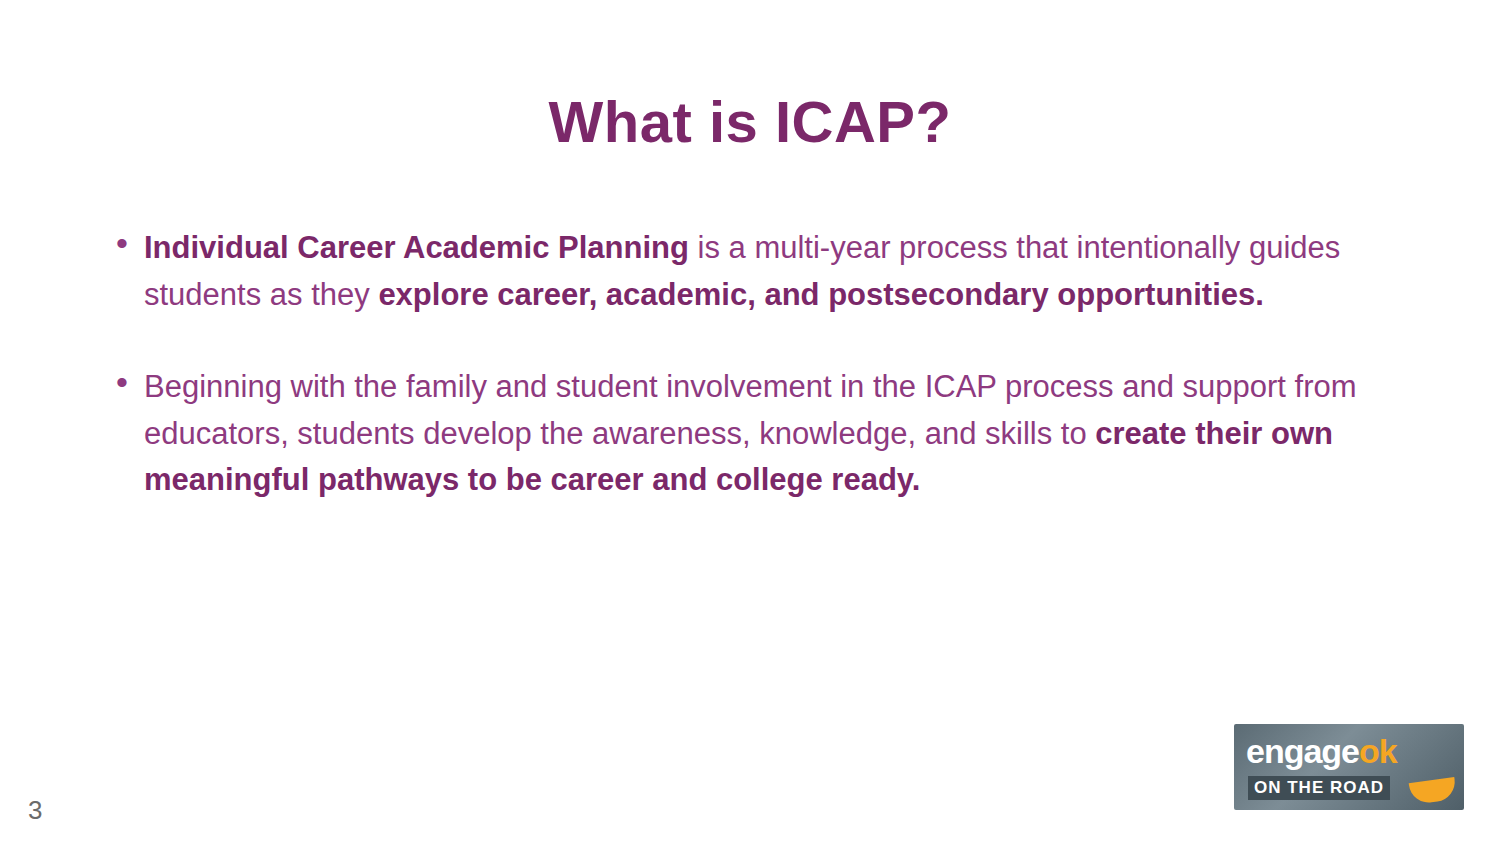What is ICAP?
Individual Career Academic Planning is a multi-year process that intentionally guides students as they explore career, academic, and postsecondary opportunities.
Beginning with the family and student involvement in the ICAP process and support from educators, students develop the awareness, knowledge, and skills to create their own meaningful pathways to be career and college ready.
3
engageok
ON THE ROAD